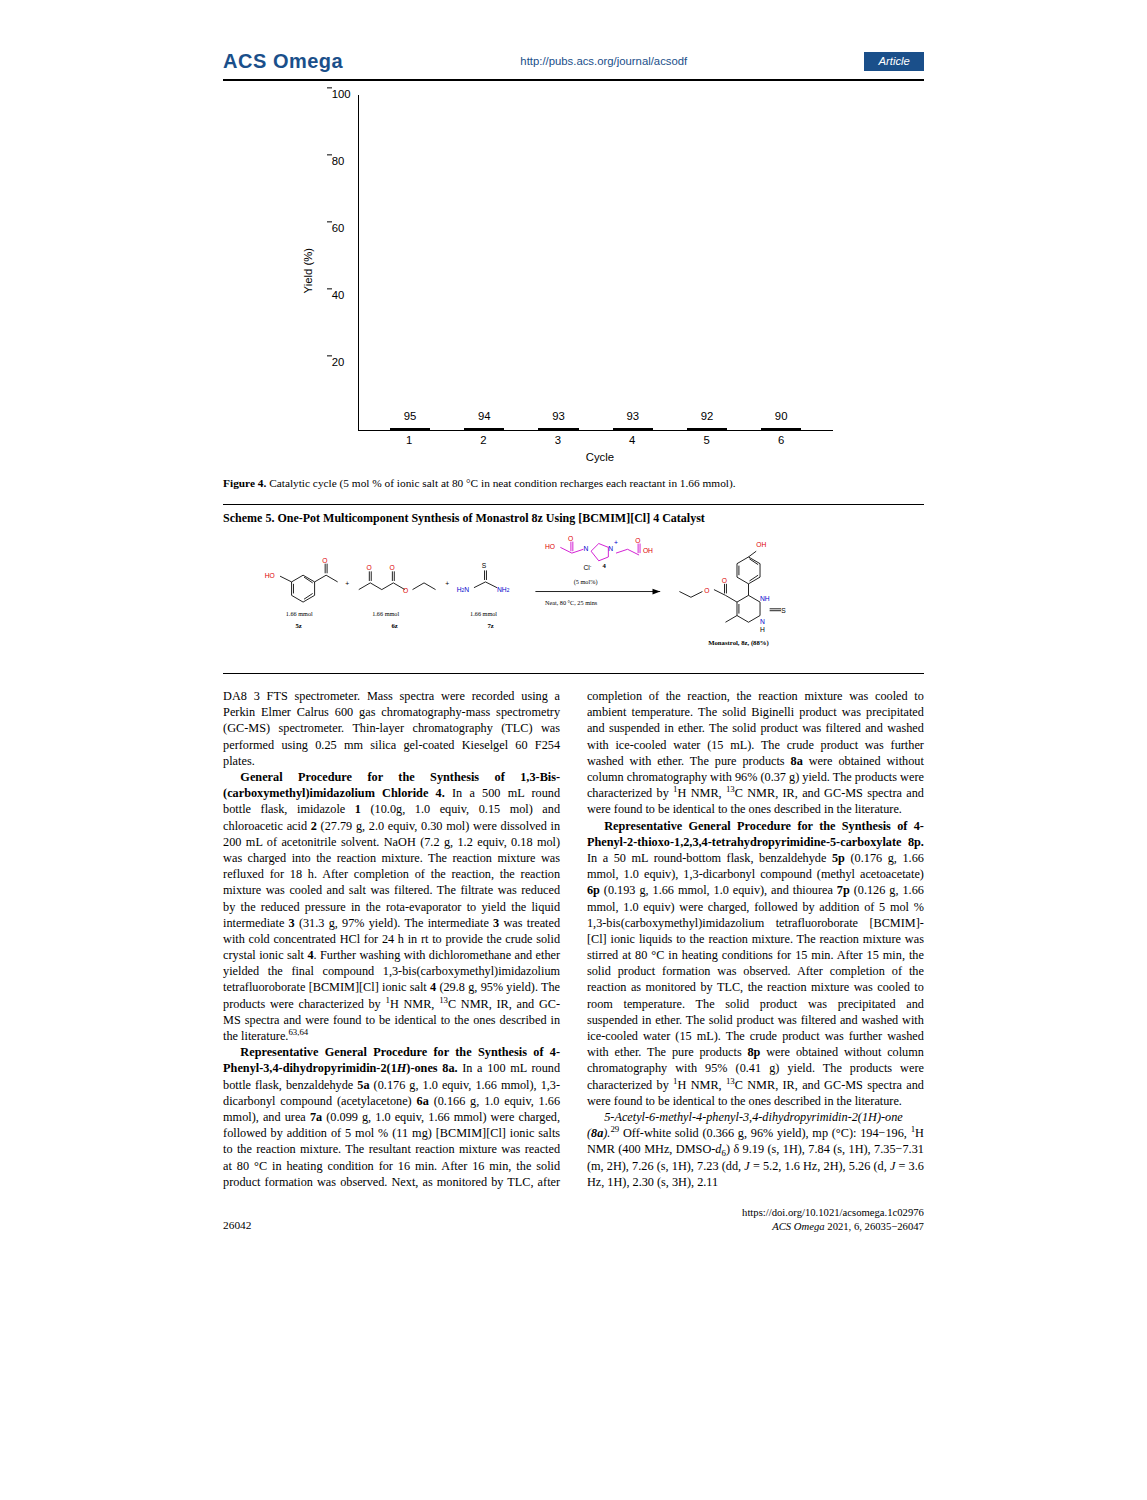ACS Omega
http://pubs.acs.org/journal/acsodf
Article
Yield (%)
100
80
60
40
20
95
94
93
93
92
90
1
2
3
4
5
6
Cycle
Figure 4. Catalytic cycle (5 mol % of ionic salt at 80 °C in neat condition recharges each reactant in 1.66 mmol).
Scheme 5. One-Pot Multicomponent Synthesis of Monastrol 8z Using [BCMIM][Cl] 4 Catalyst
HO O 1.66 mmol 5z + O O O 1.66 mmol 6z + H2N S NH2 1.66 mmol 7z HO O N N + O OH Cl- 4 (5 mol%) Neat, 80 °C, 25 mins OH NH N H S O O Monastrol, 8z, (88%)
DA8 3 FTS spectrometer. Mass spectra were recorded using a Perkin Elmer Calrus 600 gas chromatography-mass spectrometry (GC-MS) spectrometer. Thin-layer chromatography (TLC) was performed using 0.25 mm silica gel-coated Kieselgel 60 F254 plates.
General Procedure for the Synthesis of 1,3-Bis-(carboxymethyl)imidazolium Chloride 4. In a 500 mL round bottle flask, imidazole 1 (10.0g, 1.0 equiv, 0.15 mol) and chloroacetic acid 2 (27.79 g, 2.0 equiv, 0.30 mol) were dissolved in 200 mL of acetonitrile solvent. NaOH (7.2 g, 1.2 equiv, 0.18 mol) was charged into the reaction mixture. The reaction mixture was refluxed for 18 h. After completion of the reaction, the reaction mixture was cooled and salt was filtered. The filtrate was reduced by the reduced pressure in the rota-evaporator to yield the liquid intermediate 3 (31.3 g, 97% yield). The intermediate 3 was treated with cold concentrated HCl for 24 h in rt to provide the crude solid crystal ionic salt 4. Further washing with dichloromethane and ether yielded the final compound 1,3-bis(carboxymethyl)imidazolium tetrafluoroborate [BCMIM][Cl] ionic salt 4 (29.8 g, 95% yield). The products were characterized by 1H NMR, 13C NMR, IR, and GC-MS spectra and were found to be identical to the ones described in the literature.63,64
Representative General Procedure for the Synthesis of 4-Phenyl-3,4-dihydropyrimidin-2(1H)-ones 8a. In a 100 mL round bottle flask, benzaldehyde 5a (0.176 g, 1.0 equiv, 1.66 mmol), 1,3-dicarbonyl compound (acetylacetone) 6a (0.166 g, 1.0 equiv, 1.66 mmol), and urea 7a (0.099 g, 1.0 equiv, 1.66 mmol) were charged, followed by addition of 5 mol % (11 mg) [BCMIM][Cl] ionic salts to the reaction mixture. The resultant reaction mixture was reacted at 80 °C in heating condition for 16 min. After 16 min, the solid product formation was observed. Next, as monitored by TLC, after completion of the reaction, the reaction mixture was cooled to ambient temperature. The solid Biginelli product was precipitated and suspended in ether. The solid product was filtered and washed with ice-cooled water (15 mL). The crude product was further washed with ether. The pure products 8a were obtained without column chromatography with 96% (0.37 g) yield. The products were characterized by 1H NMR, 13C NMR, IR, and GC-MS spectra and were found to be identical to the ones described in the literature.
Representative General Procedure for the Synthesis of 4-Phenyl-2-thioxo-1,2,3,4-tetrahydropyrimidine-5-carboxylate 8p. In a 50 mL round-bottom flask, benzaldehyde 5p (0.176 g, 1.66 mmol, 1.0 equiv), 1,3-dicarbonyl compound (methyl acetoacetate) 6p (0.193 g, 1.66 mmol, 1.0 equiv), and thiourea 7p (0.126 g, 1.66 mmol, 1.0 equiv) were charged, followed by addition of 5 mol % 1,3-bis(carboxymethyl)imidazolium tetrafluoroborate [BCMIM]-[Cl] ionic liquids to the reaction mixture. The reaction mixture was stirred at 80 °C in heating conditions for 15 min. After 15 min, the solid product formation was observed. After completion of the reaction as monitored by TLC, the reaction mixture was cooled to room temperature. The solid product was precipitated and suspended in ether. The solid product was filtered and washed with ice-cooled water (15 mL). The crude product was further washed with ether. The pure products 8p were obtained without column chromatography with 95% (0.41 g) yield. The products were characterized by 1H NMR, 13C NMR, IR, and GC-MS spectra and were found to be identical to the ones described in the literature.
5-Acetyl-6-methyl-4-phenyl-3,4-dihydropyrimidin-2(1H)-one (8a).29 Off-white solid (0.366 g, 96% yield), mp (°C): 194−196, 1H NMR (400 MHz, DMSO-d6) δ 9.19 (s, 1H), 7.84 (s, 1H), 7.35−7.31 (m, 2H), 7.26 (s, 1H), 7.23 (dd, J = 5.2, 1.6 Hz, 2H), 5.26 (d, J = 3.6 Hz, 1H), 2.30 (s, 3H), 2.11
26042
https://doi.org/10.1021/acsomega.1c02976
ACS Omega 2021, 6, 26035−26047